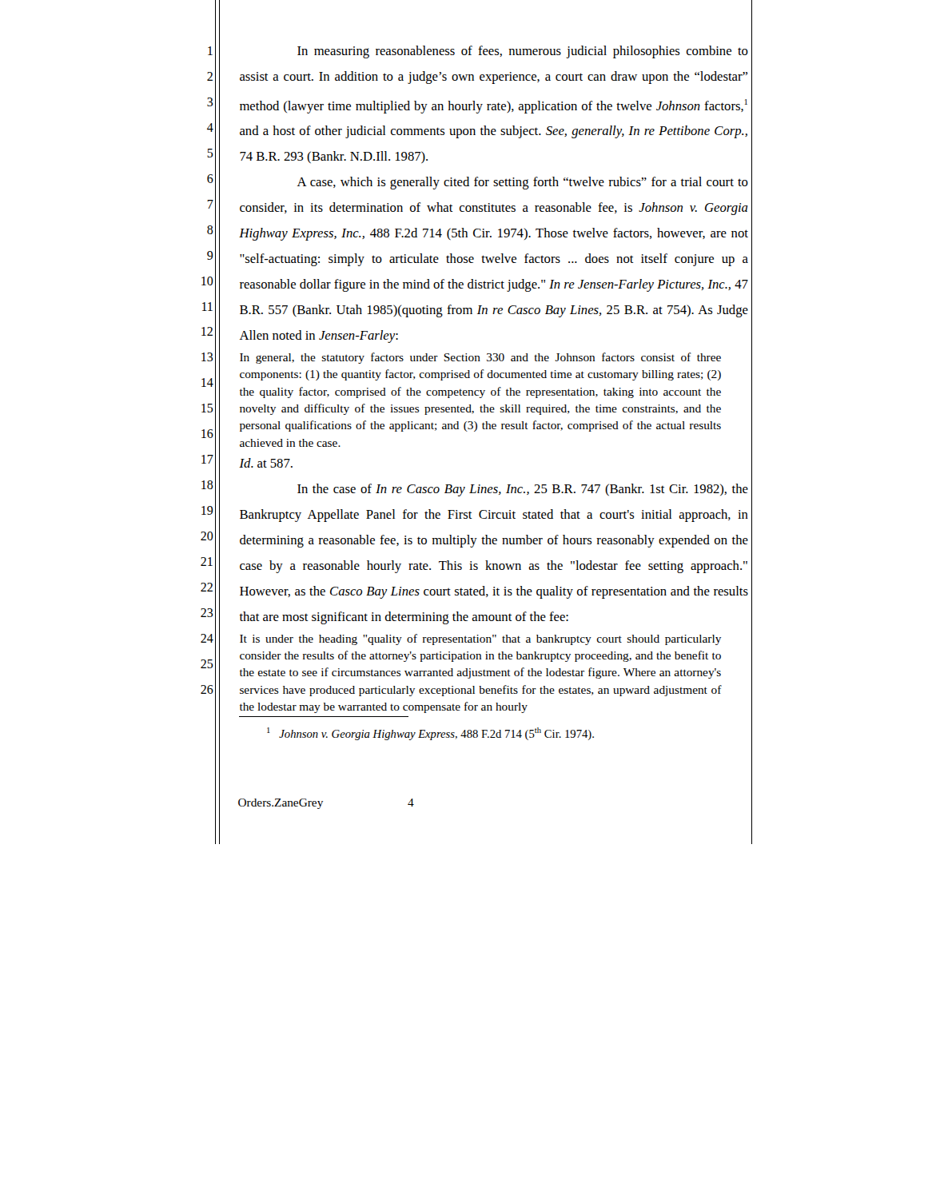1
2
3
4
5
6
7
8
9
10
11
12
13
14
15
16
17
18
19
20
21
22
23
24
25
26
In measuring reasonableness of fees, numerous judicial philosophies combine to assist a court. In addition to a judge’s own experience, a court can draw upon the “lodestar” method (lawyer time multiplied by an hourly rate), application of the twelve Johnson factors,1 and a host of other judicial comments upon the subject. See, generally, In re Pettibone Corp., 74 B.R. 293 (Bankr. N.D.Ill. 1987).
A case, which is generally cited for setting forth “twelve rubics” for a trial court to consider, in its determination of what constitutes a reasonable fee, is Johnson v. Georgia Highway Express, Inc., 488 F.2d 714 (5th Cir. 1974). Those twelve factors, however, are not "self-actuating: simply to articulate those twelve factors ... does not itself conjure up a reasonable dollar figure in the mind of the district judge." In re Jensen-Farley Pictures, Inc., 47 B.R. 557 (Bankr. Utah 1985)(quoting from In re Casco Bay Lines, 25 B.R. at 754). As Judge Allen noted in Jensen-Farley:
In general, the statutory factors under Section 330 and the Johnson factors consist of three components: (1) the quantity factor, comprised of documented time at customary billing rates; (2) the quality factor, comprised of the competency of the representation, taking into account the novelty and difficulty of the issues presented, the skill required, the time constraints, and the personal qualifications of the applicant; and (3) the result factor, comprised of the actual results achieved in the case.
Id. at 587.
In the case of In re Casco Bay Lines, Inc., 25 B.R. 747 (Bankr. 1st Cir. 1982), the Bankruptcy Appellate Panel for the First Circuit stated that a court's initial approach, in determining a reasonable fee, is to multiply the number of hours reasonably expended on the case by a reasonable hourly rate. This is known as the "lodestar fee setting approach." However, as the Casco Bay Lines court stated, it is the quality of representation and the results that are most significant in determining the amount of the fee:
It is under the heading "quality of representation" that a bankruptcy court should particularly consider the results of the attorney's participation in the bankruptcy proceeding, and the benefit to the estate to see if circumstances warranted adjustment of the lodestar figure. Where an attorney's services have produced particularly exceptional benefits for the estates, an upward adjustment of the lodestar may be warranted to compensate for an hourly
1 Johnson v. Georgia Highway Express, 488 F.2d 714 (5th Cir. 1974).
Orders.ZaneGrey 4